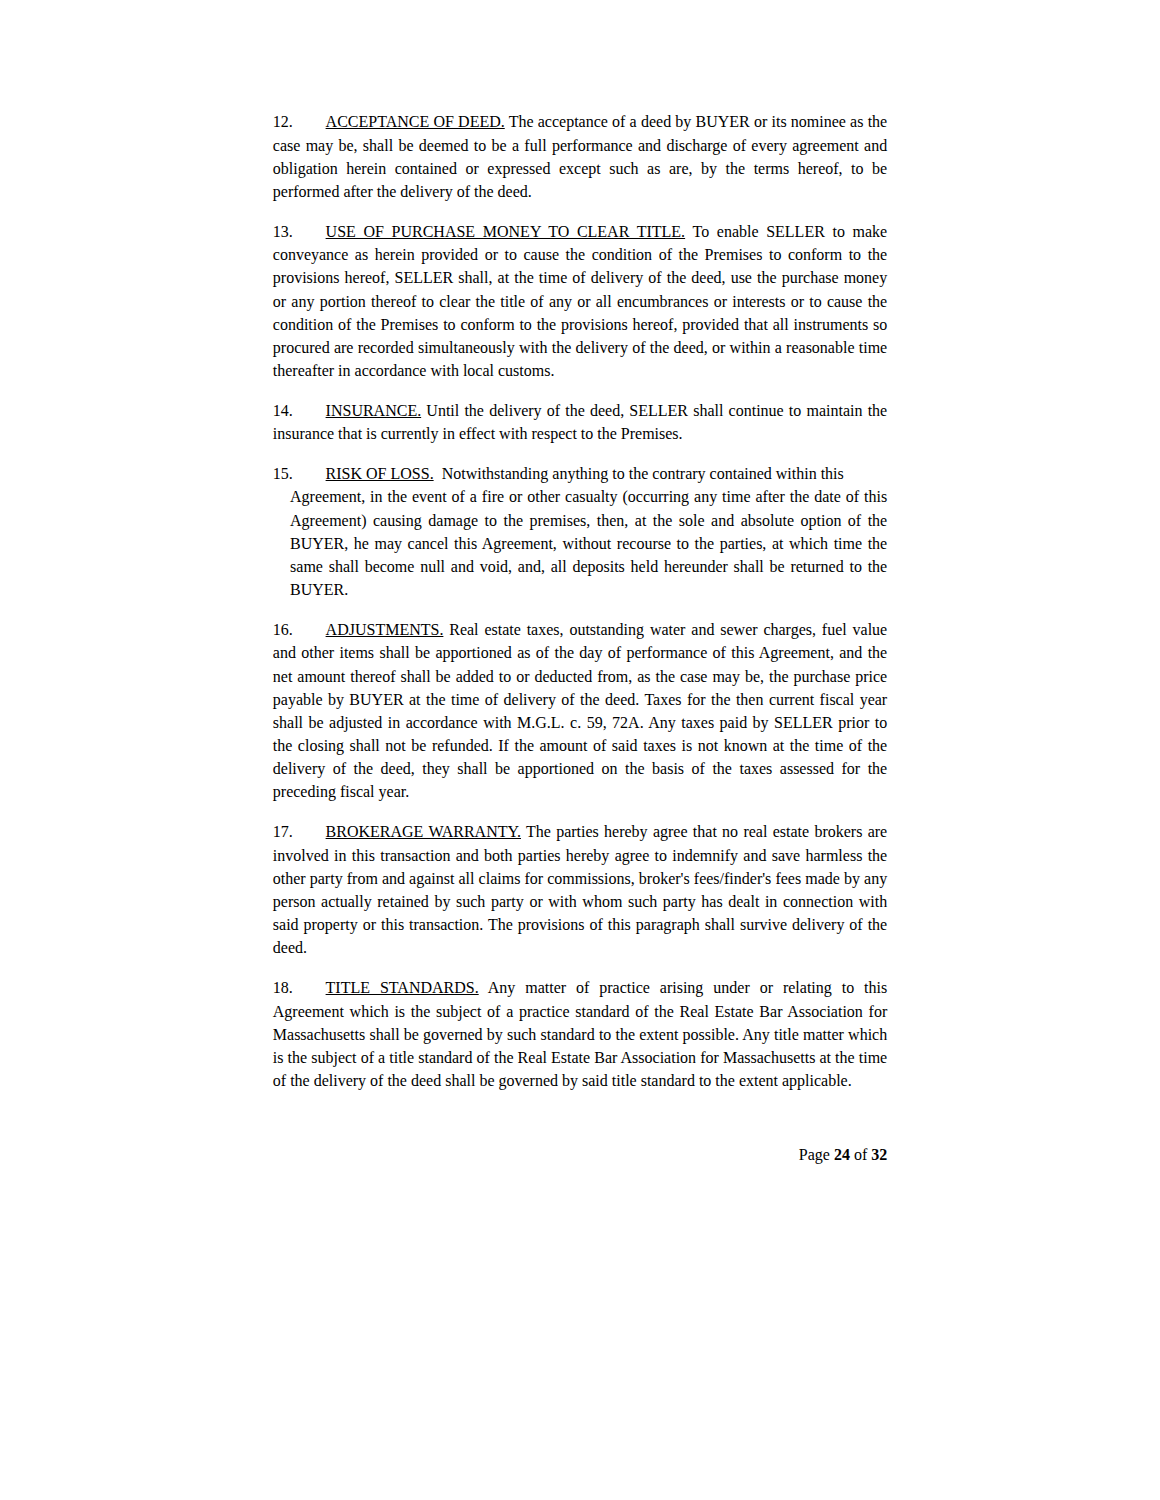12. ACCEPTANCE OF DEED. The acceptance of a deed by BUYER or its nominee as the case may be, shall be deemed to be a full performance and discharge of every agreement and obligation herein contained or expressed except such as are, by the terms hereof, to be performed after the delivery of the deed.
13. USE OF PURCHASE MONEY TO CLEAR TITLE. To enable SELLER to make conveyance as herein provided or to cause the condition of the Premises to conform to the provisions hereof, SELLER shall, at the time of delivery of the deed, use the purchase money or any portion thereof to clear the title of any or all encumbrances or interests or to cause the condition of the Premises to conform to the provisions hereof, provided that all instruments so procured are recorded simultaneously with the delivery of the deed, or within a reasonable time thereafter in accordance with local customs.
14. INSURANCE. Until the delivery of the deed, SELLER shall continue to maintain the insurance that is currently in effect with respect to the Premises.
15. RISK OF LOSS. Notwithstanding anything to the contrary contained within this
Agreement, in the event of a fire or other casualty (occurring any time after the date of this Agreement) causing damage to the premises, then, at the sole and absolute option of the BUYER, he may cancel this Agreement, without recourse to the parties, at which time the same shall become null and void, and, all deposits held hereunder shall be returned to the BUYER.
16. ADJUSTMENTS. Real estate taxes, outstanding water and sewer charges, fuel value and other items shall be apportioned as of the day of performance of this Agreement, and the net amount thereof shall be added to or deducted from, as the case may be, the purchase price payable by BUYER at the time of delivery of the deed. Taxes for the then current fiscal year shall be adjusted in accordance with M.G.L. c. 59, 72A. Any taxes paid by SELLER prior to the closing shall not be refunded. If the amount of said taxes is not known at the time of the delivery of the deed, they shall be apportioned on the basis of the taxes assessed for the preceding fiscal year.
17. BROKERAGE WARRANTY. The parties hereby agree that no real estate brokers are involved in this transaction and both parties hereby agree to indemnify and save harmless the other party from and against all claims for commissions, broker's fees/finder's fees made by any person actually retained by such party or with whom such party has dealt in connection with said property or this transaction. The provisions of this paragraph shall survive delivery of the deed.
18. TITLE STANDARDS. Any matter of practice arising under or relating to this Agreement which is the subject of a practice standard of the Real Estate Bar Association for Massachusetts shall be governed by such standard to the extent possible. Any title matter which is the subject of a title standard of the Real Estate Bar Association for Massachusetts at the time of the delivery of the deed shall be governed by said title standard to the extent applicable.
Page 24 of 32